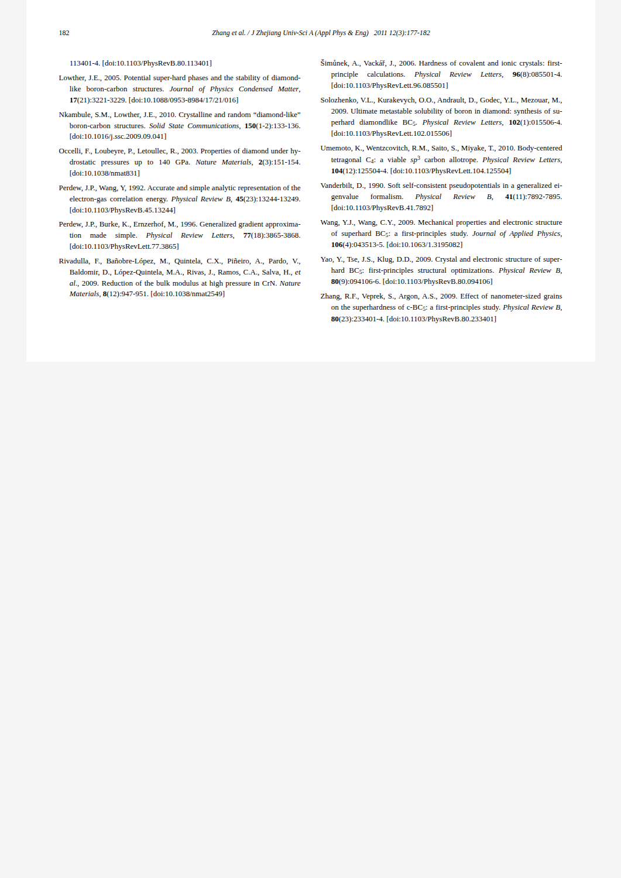182 Zhang et al. / J Zhejiang Univ-Sci A (Appl Phys & Eng) 2011 12(3):177-182
113401-4. [doi:10.1103/PhysRevB.80.113401]
Lowther, J.E., 2005. Potential super-hard phases and the stability of diamond-like boron-carbon structures. Journal of Physics Condensed Matter, 17(21):3221-3229. [doi:10.1088/0953-8984/17/21/016]
Nkambule, S.M., Lowther, J.E., 2010. Crystalline and random “diamond-like” boron-carbon structures. Solid State Communications, 150(1-2):133-136. [doi:10.1016/j.ssc.2009.09.041]
Occelli, F., Loubeyre, P., Letoullec, R., 2003. Properties of diamond under hydrostatic pressures up to 140 GPa. Nature Materials, 2(3):151-154. [doi:10.1038/nmat831]
Perdew, J.P., Wang, Y, 1992. Accurate and simple analytic representation of the electron-gas correlation energy. Physical Review B, 45(23):13244-13249. [doi:10.1103/PhysRevB.45.13244]
Perdew, J.P., Burke, K., Ernzerhof, M., 1996. Generalized gradient approximation made simple. Physical Review Letters, 77(18):3865-3868. [doi:10.1103/PhysRevLett.77.3865]
Rivadulla, F., Bañobre-López, M., Quintela, C.X., Piñeiro, A., Pardo, V., Baldomir, D., López-Quintela, M.A., Rivas, J., Ramos, C.A., Salva, H., et al., 2009. Reduction of the bulk modulus at high pressure in CrN. Nature Materials, 8(12):947-951. [doi:10.1038/nmat2549]
Šimůnek, A., Vackář, J., 2006. Hardness of covalent and ionic crystals: first-principle calculations. Physical Review Letters, 96(8):085501-4. [doi:10.1103/PhysRevLett.96.085501]
Solozhenko, V.L., Kurakevych, O.O., Andrault, D., Godec, Y.L., Mezouar, M., 2009. Ultimate metastable solubility of boron in diamond: synthesis of superhard diamondlike BC5. Physical Review Letters, 102(1):015506-4. [doi:10.1103/PhysRevLett.102.015506]
Umemoto, K., Wentzcovitch, R.M., Saito, S., Miyake, T., 2010. Body-centered tetragonal C4: a viable sp3 carbon allotrope. Physical Review Letters, 104(12):125504-4. [doi:10.1103/PhysRevLett.104.125504]
Vanderbilt, D., 1990. Soft self-consistent pseudopotentials in a generalized eigenvalue formalism. Physical Review B, 41(11):7892-7895. [doi:10.1103/PhysRevB.41.7892]
Wang, Y.J., Wang, C.Y., 2009. Mechanical properties and electronic structure of superhard BC5: a first-principles study. Journal of Applied Physics, 106(4):043513-5. [doi:10.1063/1.3195082]
Yao, Y., Tse, J.S., Klug, D.D., 2009. Crystal and electronic structure of superhard BC5: first-principles structural optimizations. Physical Review B, 80(9):094106-6. [doi:10.1103/PhysRevB.80.094106]
Zhang, R.F., Veprek, S., Argon, A.S., 2009. Effect of nanometer-sized grains on the superhardness of c-BC5: a first-principles study. Physical Review B, 80(23):233401-4. [doi:10.1103/PhysRevB.80.233401]